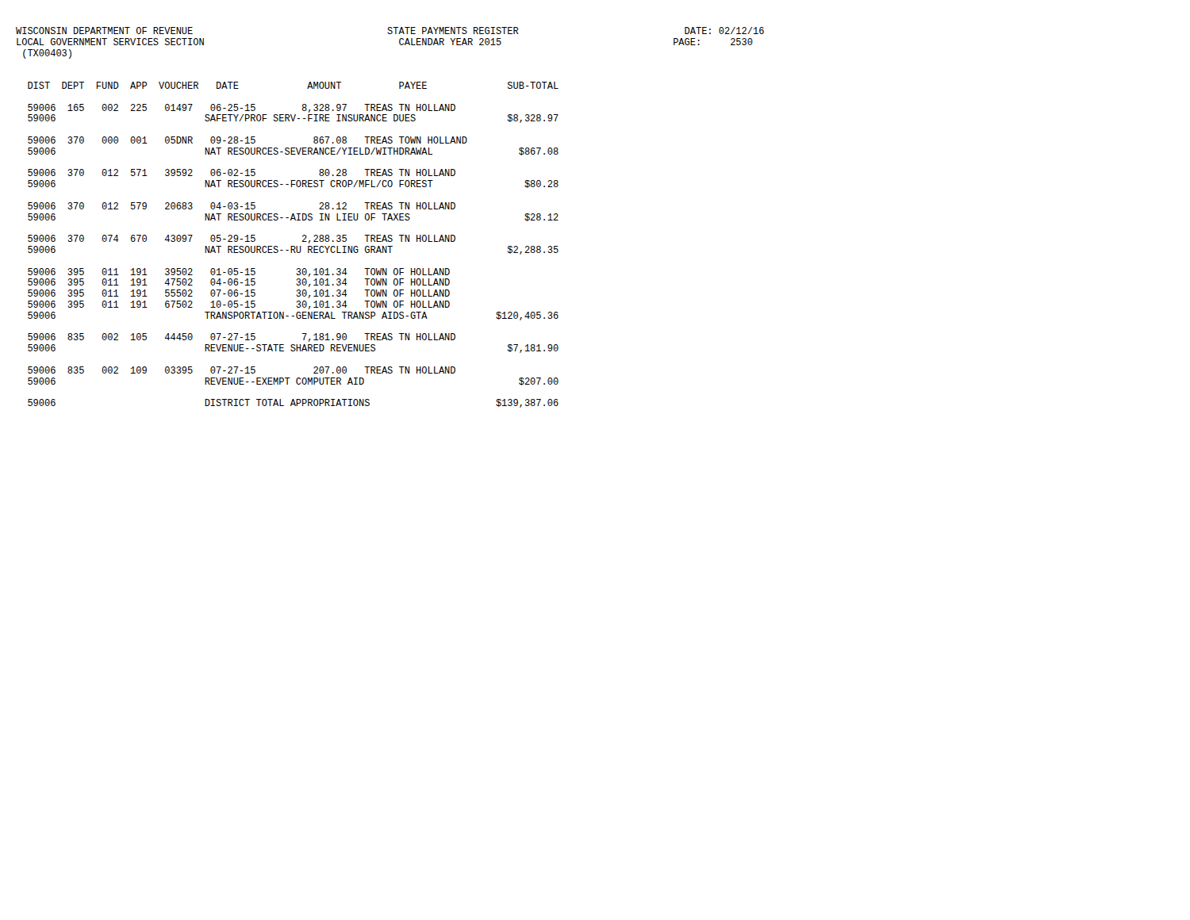WISCONSIN DEPARTMENT OF REVENUE STATE PAYMENTS REGISTER DATE: 02/12/16 LOCAL GOVERNMENT SERVICES SECTION CALENDAR YEAR 2015 PAGE: 2530 (TX00403) DIST DEPT FUND APP VOUCHER DATE AMOUNT PAYEE SUB-TOTAL 59006 165 002 225 01497 06-25-15 8,328.97 TREAS TN HOLLAND 59006 SAFETY/PROF SERV--FIRE INSURANCE DUES $8,328.97 59006 370 000 001 05DNR 09-28-15 867.08 TREAS TOWN HOLLAND 59006 NAT RESOURCES-SEVERANCE/YIELD/WITHDRAWAL $867.08 59006 370 012 571 39592 06-02-15 80.28 TREAS TN HOLLAND 59006 NAT RESOURCES--FOREST CROP/MFL/CO FOREST $80.28 59006 370 012 579 20683 04-03-15 28.12 TREAS TN HOLLAND 59006 NAT RESOURCES--AIDS IN LIEU OF TAXES $28.12 59006 370 074 670 43097 05-29-15 2,288.35 TREAS TN HOLLAND 59006 NAT RESOURCES--RU RECYCLING GRANT $2,288.35 59006 395 011 191 39502 01-05-15 30,101.34 TOWN OF HOLLAND 59006 395 011 191 47502 04-06-15 30,101.34 TOWN OF HOLLAND 59006 395 011 191 55502 07-06-15 30,101.34 TOWN OF HOLLAND 59006 395 011 191 67502 10-05-15 30,101.34 TOWN OF HOLLAND 59006 TRANSPORTATION--GENERAL TRANSP AIDS-GTA $120,405.36 59006 835 002 105 44450 07-27-15 7,181.90 TREAS TN HOLLAND 59006 REVENUE--STATE SHARED REVENUES $7,181.90 59006 835 002 109 03395 07-27-15 207.00 TREAS TN HOLLAND 59006 REVENUE--EXEMPT COMPUTER AID $207.00 59006 DISTRICT TOTAL APPROPRIATIONS $139,387.06